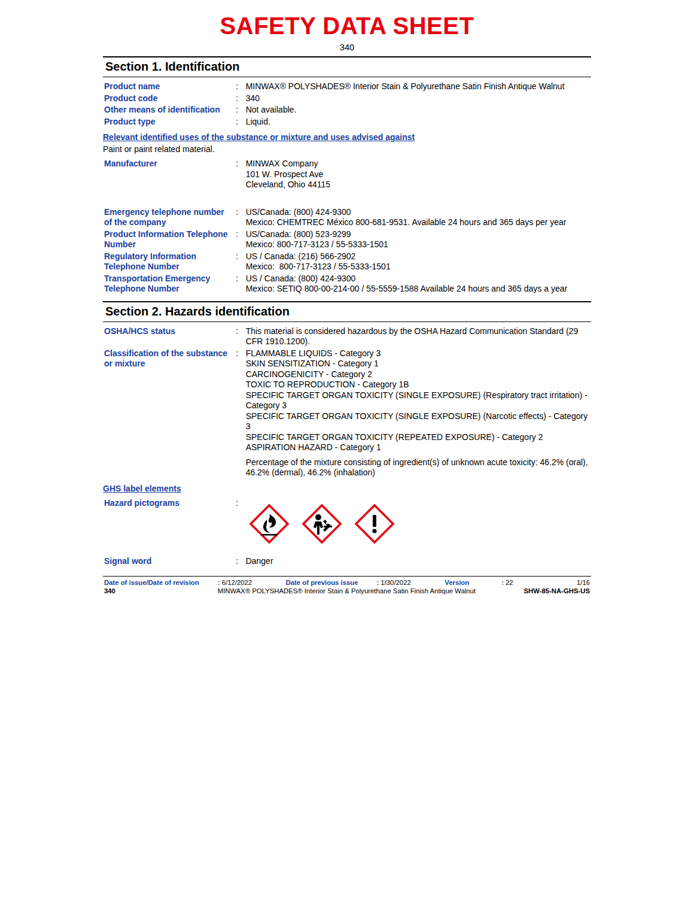SAFETY DATA SHEET
340
Section 1. Identification
| Product name | : | MINWAX® POLYSHADES® Interior Stain & Polyurethane Satin Finish Antique Walnut |
| Product code | : | 340 |
| Other means of identification | : | Not available. |
| Product type | : | Liquid. |
Relevant identified uses of the substance or mixture and uses advised against
Paint or paint related material.
| Manufacturer | : | MINWAX Company 101 W. Prospect Ave Cleveland, Ohio 44115 |
| Emergency telephone number of the company | : | US/Canada: (800) 424-9300 Mexico: CHEMTREC México 800-681-9531. Available 24 hours and 365 days per year |
| Product Information Telephone Number | : | US/Canada: (800) 523-9299 Mexico: 800-717-3123 / 55-5333-1501 |
| Regulatory Information Telephone Number | : | US / Canada: (216) 566-2902 Mexico: 800-717-3123 / 55-5333-1501 |
| Transportation Emergency Telephone Number | : | US / Canada: (800) 424-9300 Mexico: SETIQ 800-00-214-00 / 55-5559-1588 Available 24 hours and 365 days a year |
Section 2. Hazards identification
| OSHA/HCS status | : | This material is considered hazardous by the OSHA Hazard Communication Standard (29 CFR 1910.1200). |
| Classification of the substance or mixture | : | FLAMMABLE LIQUIDS - Category 3 SKIN SENSITIZATION - Category 1 CARCINOGENICITY - Category 2 TOXIC TO REPRODUCTION - Category 1B SPECIFIC TARGET ORGAN TOXICITY (SINGLE EXPOSURE) (Respiratory tract irritation) - Category 3 SPECIFIC TARGET ORGAN TOXICITY (SINGLE EXPOSURE) (Narcotic effects) - Category 3 SPECIFIC TARGET ORGAN TOXICITY (REPEATED EXPOSURE) - Category 2 ASPIRATION HAZARD - Category 1 |
| | | Percentage of the mixture consisting of ingredient(s) of unknown acute toxicity: 46.2% (oral), 46.2% (dermal), 46.2% (inhalation) |
GHS label elements
| Hazard pictograms | : | |
| Signal word | : | Danger |
| Date of issue/Date of revision | : 6/12/2022 | Date of previous issue | : 1/30/2022 | Version | : 22 | 1/16 |
| 340 | MINWAX® POLYSHADES® Interior Stain & Polyurethane Satin Finish Antique Walnut | SHW-85-NA-GHS-US |